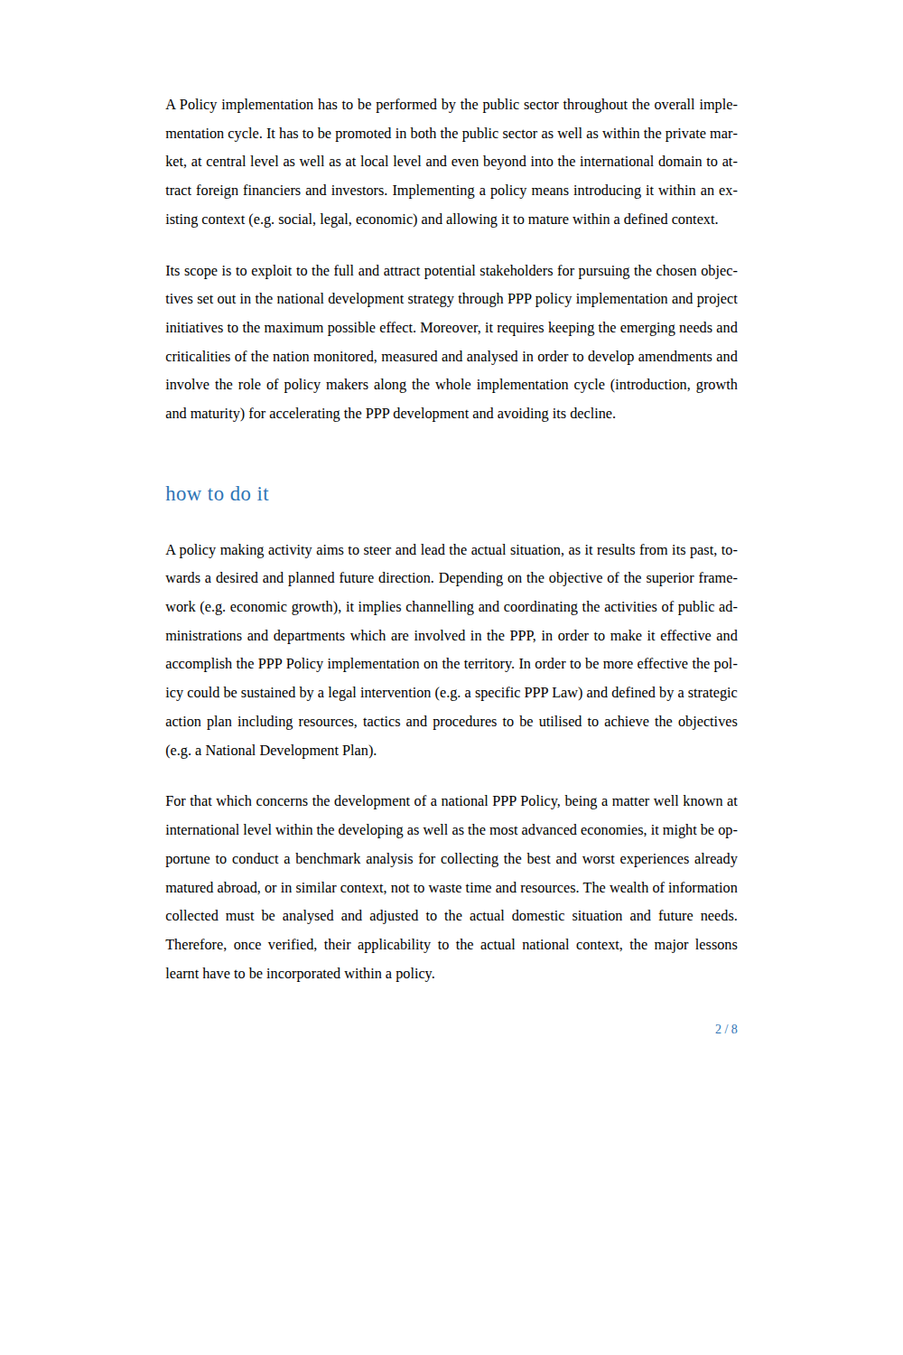A Policy implementation has to be performed by the public sector throughout the overall implementation cycle. It has to be promoted in both the public sector as well as within the private market, at central level as well as at local level and even beyond into the international domain to attract foreign financiers and investors. Implementing a policy means introducing it within an existing context (e.g. social, legal, economic) and allowing it to mature within a defined context.
Its scope is to exploit to the full and attract potential stakeholders for pursuing the chosen objectives set out in the national development strategy through PPP policy implementation and project initiatives to the maximum possible effect. Moreover, it requires keeping the emerging needs and criticalities of the nation monitored, measured and analysed in order to develop amendments and involve the role of policy makers along the whole implementation cycle (introduction, growth and maturity) for accelerating the PPP development and avoiding its decline.
how to do it
A policy making activity aims to steer and lead the actual situation, as it results from its past, towards a desired and planned future direction. Depending on the objective of the superior framework (e.g. economic growth), it implies channelling and coordinating the activities of public administrations and departments which are involved in the PPP, in order to make it effective and accomplish the PPP Policy implementation on the territory. In order to be more effective the policy could be sustained by a legal intervention (e.g. a specific PPP Law) and defined by a strategic action plan including resources, tactics and procedures to be utilised to achieve the objectives (e.g. a National Development Plan).
For that which concerns the development of a national PPP Policy, being a matter well known at international level within the developing as well as the most advanced economies, it might be opportune to conduct a benchmark analysis for collecting the best and worst experiences already matured abroad, or in similar context, not to waste time and resources. The wealth of information collected must be analysed and adjusted to the actual domestic situation and future needs. Therefore, once verified, their applicability to the actual national context, the major lessons learnt have to be incorporated within a policy.
2 / 8